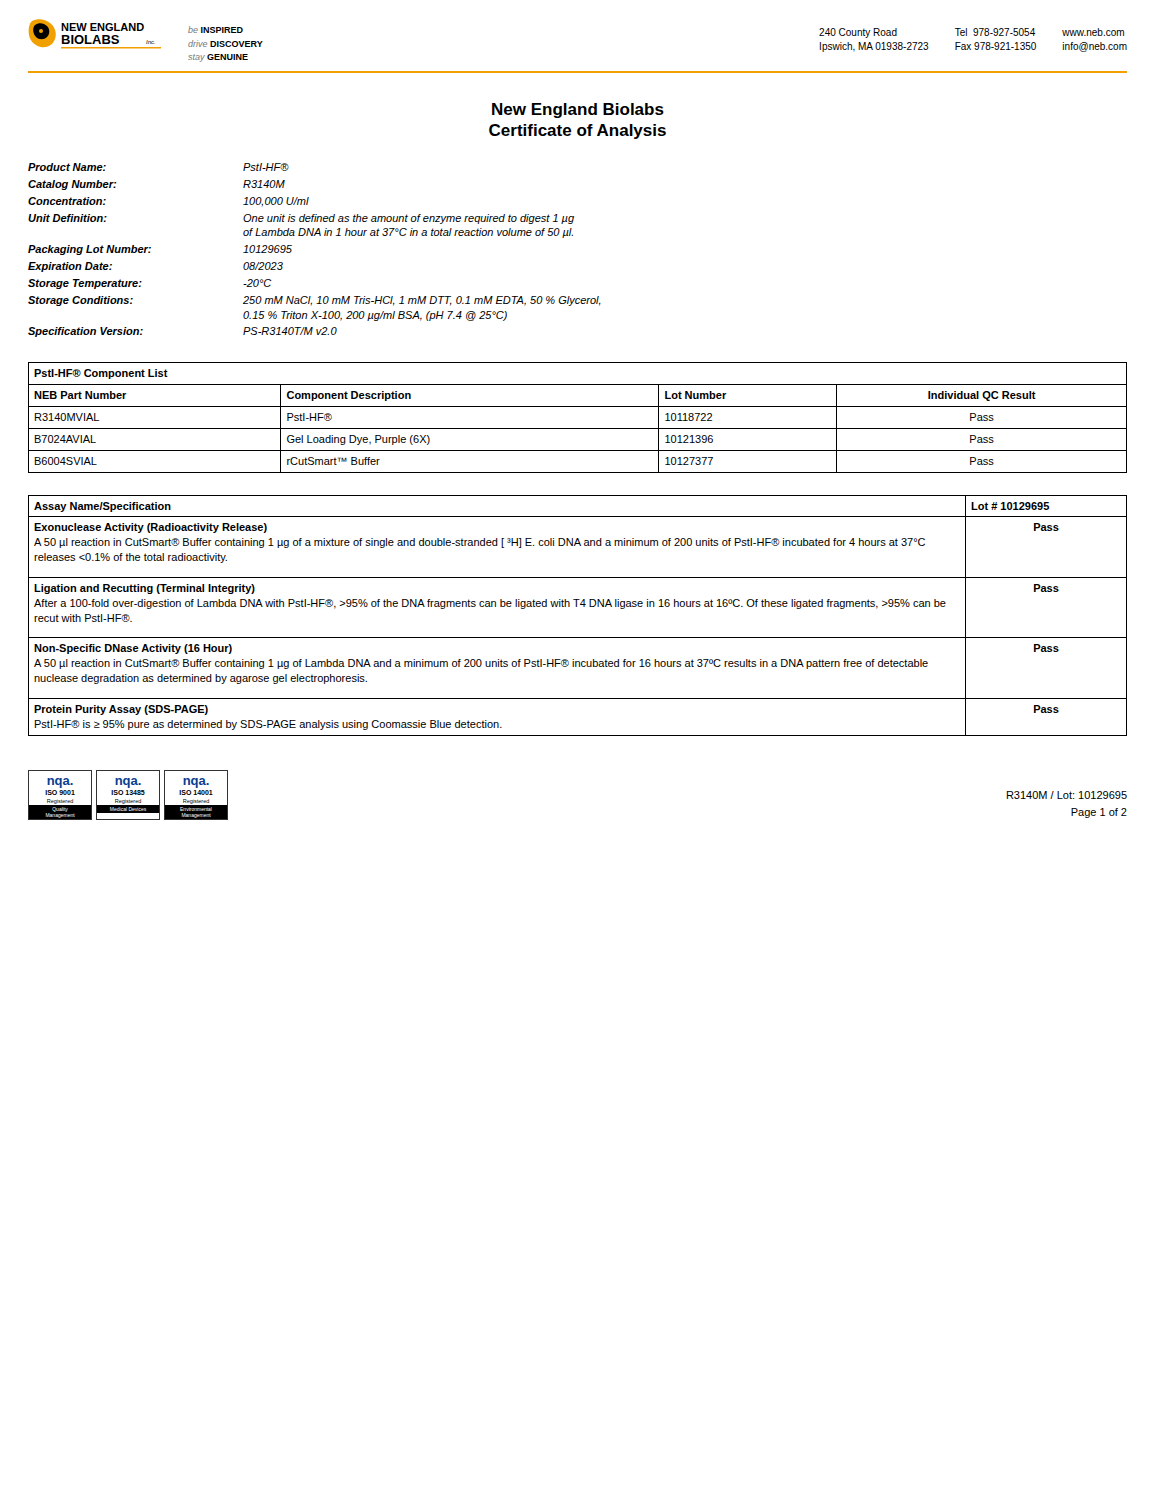be INSPIRED
drive DISCOVERY
stay GENUINE
240 County Road
Ipswich, MA 01938-2723
Tel 978-927-5054
Fax 978-921-1350
www.neb.com
info@neb.com
New England Biolabs
Certificate of Analysis
| Product Name: | PstI-HF® |
| Catalog Number: | R3140M |
| Concentration: | 100,000 U/ml |
| Unit Definition: | One unit is defined as the amount of enzyme required to digest 1 µg of Lambda DNA in 1 hour at 37°C in a total reaction volume of 50 µl. |
| Packaging Lot Number: | 10129695 |
| Expiration Date: | 08/2023 |
| Storage Temperature: | -20°C |
| Storage Conditions: | 250 mM NaCl, 10 mM Tris-HCl, 1 mM DTT, 0.1 mM EDTA, 50 % Glycerol, 0.15 % Triton X-100, 200 µg/ml BSA, (pH 7.4 @ 25°C) |
| Specification Version: | PS-R3140T/M v2.0 |
PstI-HF® Component List
| NEB Part Number | Component Description | Lot Number | Individual QC Result |
| --- | --- | --- | --- |
| R3140MVIAL | PstI-HF® | 10118722 | Pass |
| B7024AVIAL | Gel Loading Dye, Purple (6X) | 10121396 | Pass |
| B6004SVIAL | rCutSmart™ Buffer | 10127377 | Pass |
| Assay Name/Specification | Lot # 10129695 |
| --- | --- |
| Exonuclease Activity (Radioactivity Release) A 50 µl reaction in CutSmart® Buffer containing 1 µg of a mixture of single and double-stranded [ ³H] E. coli DNA and a minimum of 200 units of PstI-HF® incubated for 4 hours at 37°C releases <0.1% of the total radioactivity. | Pass |
| Ligation and Recutting (Terminal Integrity) After a 100-fold over-digestion of Lambda DNA with PstI-HF®, >95% of the DNA fragments can be ligated with T4 DNA ligase in 16 hours at 16ºC. Of these ligated fragments, >95% can be recut with PstI-HF®. | Pass |
| Non-Specific DNase Activity (16 Hour) A 50 µl reaction in CutSmart® Buffer containing 1 µg of Lambda DNA and a minimum of 200 units of PstI-HF® incubated for 16 hours at 37ºC results in a DNA pattern free of detectable nuclease degradation as determined by agarose gel electrophoresis. | Pass |
| Protein Purity Assay (SDS-PAGE) PstI-HF® is ≥ 95% pure as determined by SDS-PAGE analysis using Coomassie Blue detection. | Pass |
nqa.
ISO 9001
Registered
Quality
Management
nqa.
ISO 13485
Registered
Medical Devices
nqa.
ISO 14001
Registered
Environmental
Management
R3140M / Lot: 10129695
Page 1 of 2